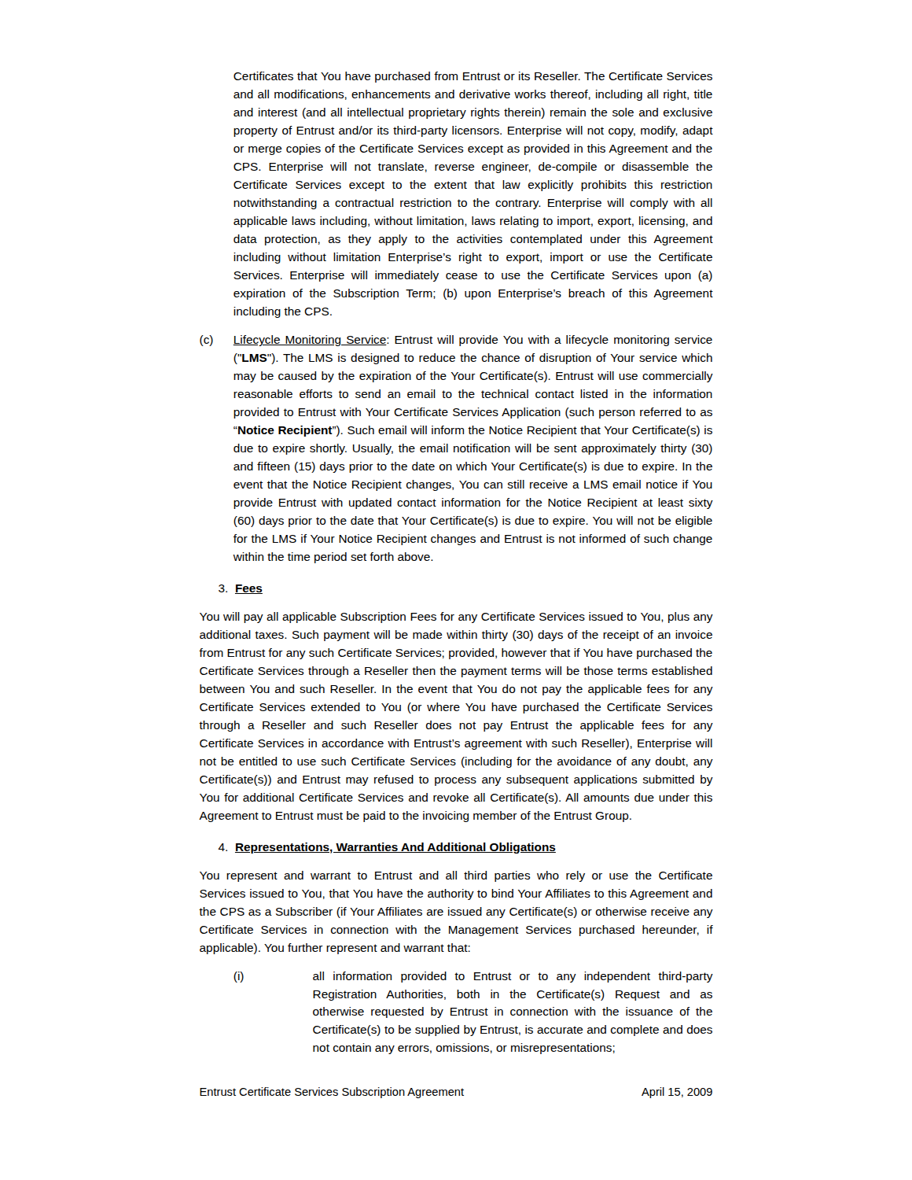Certificates that You have purchased from Entrust or its Reseller. The Certificate Services and all modifications, enhancements and derivative works thereof, including all right, title and interest (and all intellectual proprietary rights therein) remain the sole and exclusive property of Entrust and/or its third-party licensors. Enterprise will not copy, modify, adapt or merge copies of the Certificate Services except as provided in this Agreement and the CPS. Enterprise will not translate, reverse engineer, de-compile or disassemble the Certificate Services except to the extent that law explicitly prohibits this restriction notwithstanding a contractual restriction to the contrary. Enterprise will comply with all applicable laws including, without limitation, laws relating to import, export, licensing, and data protection, as they apply to the activities contemplated under this Agreement including without limitation Enterprise’s right to export, import or use the Certificate Services. Enterprise will immediately cease to use the Certificate Services upon (a) expiration of the Subscription Term; (b) upon Enterprise’s breach of this Agreement including the CPS.
(c)
Lifecycle Monitoring Service: Entrust will provide You with a lifecycle monitoring service ("LMS"). The LMS is designed to reduce the chance of disruption of Your service which may be caused by the expiration of the Your Certificate(s). Entrust will use commercially reasonable efforts to send an email to the technical contact listed in the information provided to Entrust with Your Certificate Services Application (such person referred to as “Notice Recipient”). Such email will inform the Notice Recipient that Your Certificate(s) is due to expire shortly. Usually, the email notification will be sent approximately thirty (30) and fifteen (15) days prior to the date on which Your Certificate(s) is due to expire. In the event that the Notice Recipient changes, You can still receive a LMS email notice if You provide Entrust with updated contact information for the Notice Recipient at least sixty (60) days prior to the date that Your Certificate(s) is due to expire. You will not be eligible for the LMS if Your Notice Recipient changes and Entrust is not informed of such change within the time period set forth above.
3. Fees
You will pay all applicable Subscription Fees for any Certificate Services issued to You, plus any additional taxes. Such payment will be made within thirty (30) days of the receipt of an invoice from Entrust for any such Certificate Services; provided, however that if You have purchased the Certificate Services through a Reseller then the payment terms will be those terms established between You and such Reseller. In the event that You do not pay the applicable fees for any Certificate Services extended to You (or where You have purchased the Certificate Services through a Reseller and such Reseller does not pay Entrust the applicable fees for any Certificate Services in accordance with Entrust’s agreement with such Reseller), Enterprise will not be entitled to use such Certificate Services (including for the avoidance of any doubt, any Certificate(s)) and Entrust may refused to process any subsequent applications submitted by You for additional Certificate Services and revoke all Certificate(s). All amounts due under this Agreement to Entrust must be paid to the invoicing member of the Entrust Group.
4. Representations, Warranties And Additional Obligations
You represent and warrant to Entrust and all third parties who rely or use the Certificate Services issued to You, that You have the authority to bind Your Affiliates to this Agreement and the CPS as a Subscriber (if Your Affiliates are issued any Certificate(s) or otherwise receive any Certificate Services in connection with the Management Services purchased hereunder, if applicable). You further represent and warrant that:
(i)
all information provided to Entrust or to any independent third-party Registration Authorities, both in the Certificate(s) Request and as otherwise requested by Entrust in connection with the issuance of the Certificate(s) to be supplied by Entrust, is accurate and complete and does not contain any errors, omissions, or misrepresentations;
Entrust Certificate Services Subscription Agreement April 15, 2009